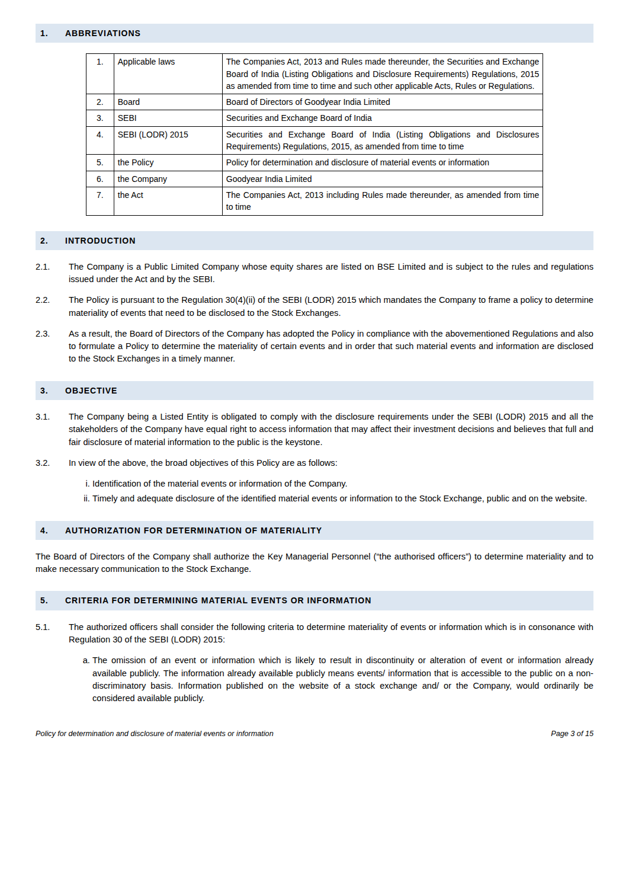1. ABBREVIATIONS
| 1. | Applicable laws | The Companies Act, 2013 and Rules made thereunder, the Securities and Exchange Board of India (Listing Obligations and Disclosure Requirements) Regulations, 2015 as amended from time to time and such other applicable Acts, Rules or Regulations. |
| 2. | Board | Board of Directors of Goodyear India Limited |
| 3. | SEBI | Securities and Exchange Board of India |
| 4. | SEBI (LODR) 2015 | Securities and Exchange Board of India (Listing Obligations and Disclosures Requirements) Regulations, 2015, as amended from time to time |
| 5. | the Policy | Policy for determination and disclosure of material events or information |
| 6. | the Company | Goodyear India Limited |
| 7. | the Act | The Companies Act, 2013 including Rules made thereunder, as amended from time to time |
2. INTRODUCTION
2.1. The Company is a Public Limited Company whose equity shares are listed on BSE Limited and is subject to the rules and regulations issued under the Act and by the SEBI.
2.2. The Policy is pursuant to the Regulation 30(4)(ii) of the SEBI (LODR) 2015 which mandates the Company to frame a policy to determine materiality of events that need to be disclosed to the Stock Exchanges.
2.3. As a result, the Board of Directors of the Company has adopted the Policy in compliance with the abovementioned Regulations and also to formulate a Policy to determine the materiality of certain events and in order that such material events and information are disclosed to the Stock Exchanges in a timely manner.
3. OBJECTIVE
3.1. The Company being a Listed Entity is obligated to comply with the disclosure requirements under the SEBI (LODR) 2015 and all the stakeholders of the Company have equal right to access information that may affect their investment decisions and believes that full and fair disclosure of material information to the public is the keystone.
3.2. In view of the above, the broad objectives of this Policy are as follows:
Identification of the material events or information of the Company.
Timely and adequate disclosure of the identified material events or information to the Stock Exchange, public and on the website.
4. AUTHORIZATION FOR DETERMINATION OF MATERIALITY
The Board of Directors of the Company shall authorize the Key Managerial Personnel (“the authorised officers”) to determine materiality and to make necessary communication to the Stock Exchange.
5. CRITERIA FOR DETERMINING MATERIAL EVENTS OR INFORMATION
5.1. The authorized officers shall consider the following criteria to determine materiality of events or information which is in consonance with Regulation 30 of the SEBI (LODR) 2015:
The omission of an event or information which is likely to result in discontinuity or alteration of event or information already available publicly. The information already available publicly means events/ information that is accessible to the public on a non-discriminatory basis. Information published on the website of a stock exchange and/ or the Company, would ordinarily be considered available publicly.
Policy for determination and disclosure of material events or information Page 3 of 15